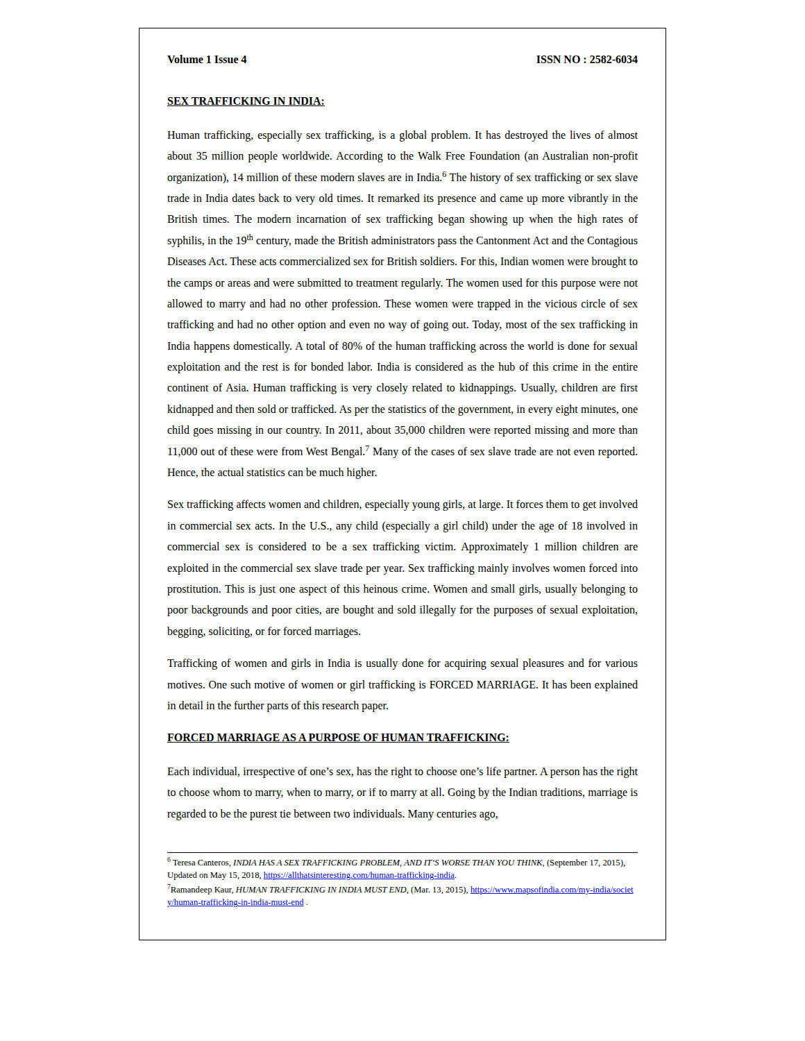Volume 1 Issue 4 ISSN NO : 2582-6034
SEX TRAFFICKING IN INDIA:
Human trafficking, especially sex trafficking, is a global problem. It has destroyed the lives of almost about 35 million people worldwide. According to the Walk Free Foundation (an Australian non-profit organization), 14 million of these modern slaves are in India.6 The history of sex trafficking or sex slave trade in India dates back to very old times. It remarked its presence and came up more vibrantly in the British times. The modern incarnation of sex trafficking began showing up when the high rates of syphilis, in the 19th century, made the British administrators pass the Cantonment Act and the Contagious Diseases Act. These acts commercialized sex for British soldiers. For this, Indian women were brought to the camps or areas and were submitted to treatment regularly. The women used for this purpose were not allowed to marry and had no other profession. These women were trapped in the vicious circle of sex trafficking and had no other option and even no way of going out. Today, most of the sex trafficking in India happens domestically. A total of 80% of the human trafficking across the world is done for sexual exploitation and the rest is for bonded labor. India is considered as the hub of this crime in the entire continent of Asia. Human trafficking is very closely related to kidnappings. Usually, children are first kidnapped and then sold or trafficked. As per the statistics of the government, in every eight minutes, one child goes missing in our country. In 2011, about 35,000 children were reported missing and more than 11,000 out of these were from West Bengal.7 Many of the cases of sex slave trade are not even reported. Hence, the actual statistics can be much higher.
Sex trafficking affects women and children, especially young girls, at large. It forces them to get involved in commercial sex acts. In the U.S., any child (especially a girl child) under the age of 18 involved in commercial sex is considered to be a sex trafficking victim. Approximately 1 million children are exploited in the commercial sex slave trade per year. Sex trafficking mainly involves women forced into prostitution. This is just one aspect of this heinous crime. Women and small girls, usually belonging to poor backgrounds and poor cities, are bought and sold illegally for the purposes of sexual exploitation, begging, soliciting, or for forced marriages.
Trafficking of women and girls in India is usually done for acquiring sexual pleasures and for various motives. One such motive of women or girl trafficking is FORCED MARRIAGE. It has been explained in detail in the further parts of this research paper.
FORCED MARRIAGE AS A PURPOSE OF HUMAN TRAFFICKING:
Each individual, irrespective of one’s sex, has the right to choose one’s life partner. A person has the right to choose whom to marry, when to marry, or if to marry at all. Going by the Indian traditions, marriage is regarded to be the purest tie between two individuals. Many centuries ago,
6 Teresa Canteros, INDIA HAS A SEX TRAFFICKING PROBLEM, AND IT’S WORSE THAN YOU THINK, (September 17, 2015), Updated on May 15, 2018, https://allthatsinteresting.com/human-trafficking-india.
7Ramandeep Kaur, HUMAN TRAFFICKING IN INDIA MUST END, (Mar. 13, 2015), https://www.mapsofindia.com/my-india/society/human-trafficking-in-india-must-end .